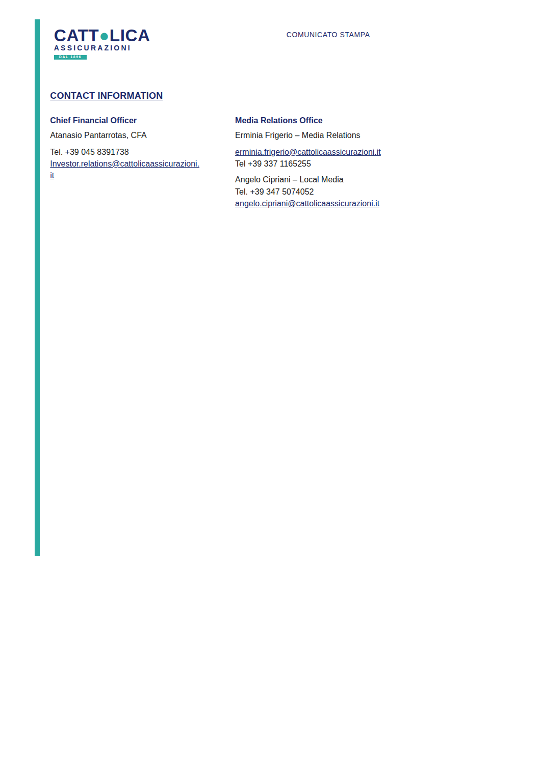CATT●LICA
ASSICURAZIONI
DAL 1896
COMUNICATO STAMPA
CONTACT INFORMATION
Chief Financial Officer
Atanasio Pantarrotas, CFA
Tel. +39 045 8391738
Investor.relations@cattolicaassicurazioni.it
Media Relations Office
Erminia Frigerio – Media Relations
erminia.frigerio@cattolicaassicurazioni.it
Tel +39 337 1165255
Angelo Cipriani – Local Media
Tel. +39 347 5074052
angelo.cipriani@cattolicaassicurazioni.it